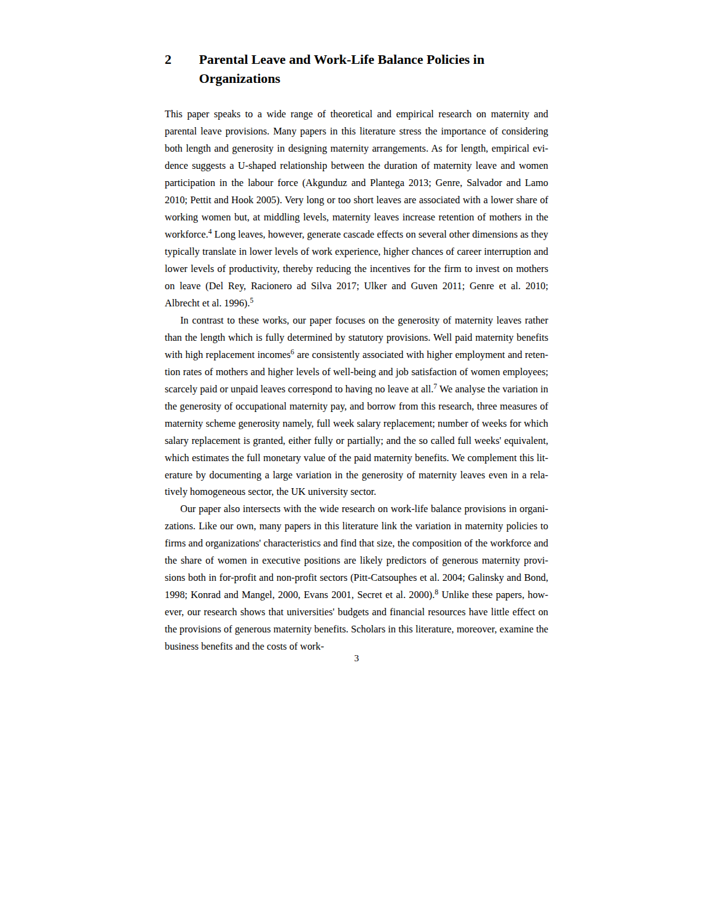2 Parental Leave and Work-Life Balance Policies in Organizations
This paper speaks to a wide range of theoretical and empirical research on maternity and parental leave provisions. Many papers in this literature stress the importance of considering both length and generosity in designing maternity arrangements. As for length, empirical evidence suggests a U-shaped relationship between the duration of maternity leave and women participation in the labour force (Akgunduz and Plantega 2013; Genre, Salvador and Lamo 2010; Pettit and Hook 2005). Very long or too short leaves are associated with a lower share of working women but, at middling levels, maternity leaves increase retention of mothers in the workforce.4 Long leaves, however, generate cascade effects on several other dimensions as they typically translate in lower levels of work experience, higher chances of career interruption and lower levels of productivity, thereby reducing the incentives for the firm to invest on mothers on leave (Del Rey, Racionero ad Silva 2017; Ulker and Guven 2011; Genre et al. 2010; Albrecht et al. 1996).5
In contrast to these works, our paper focuses on the generosity of maternity leaves rather than the length which is fully determined by statutory provisions. Well paid maternity benefits with high replacement incomes6 are consistently associated with higher employment and retention rates of mothers and higher levels of well-being and job satisfaction of women employees; scarcely paid or unpaid leaves correspond to having no leave at all.7 We analyse the variation in the generosity of occupational maternity pay, and borrow from this research, three measures of maternity scheme generosity namely, full week salary replacement; number of weeks for which salary replacement is granted, either fully or partially; and the so called full weeks' equivalent, which estimates the full monetary value of the paid maternity benefits. We complement this literature by documenting a large variation in the generosity of maternity leaves even in a relatively homogeneous sector, the UK university sector.
Our paper also intersects with the wide research on work-life balance provisions in organizations. Like our own, many papers in this literature link the variation in maternity policies to firms and organizations' characteristics and find that size, the composition of the workforce and the share of women in executive positions are likely predictors of generous maternity provisions both in for-profit and non-profit sectors (Pitt-Catsouphes et al. 2004; Galinsky and Bond, 1998; Konrad and Mangel, 2000, Evans 2001, Secret et al. 2000).8 Unlike these papers, however, our research shows that universities' budgets and financial resources have little effect on the provisions of generous maternity benefits. Scholars in this literature, moreover, examine the business benefits and the costs of work-
3